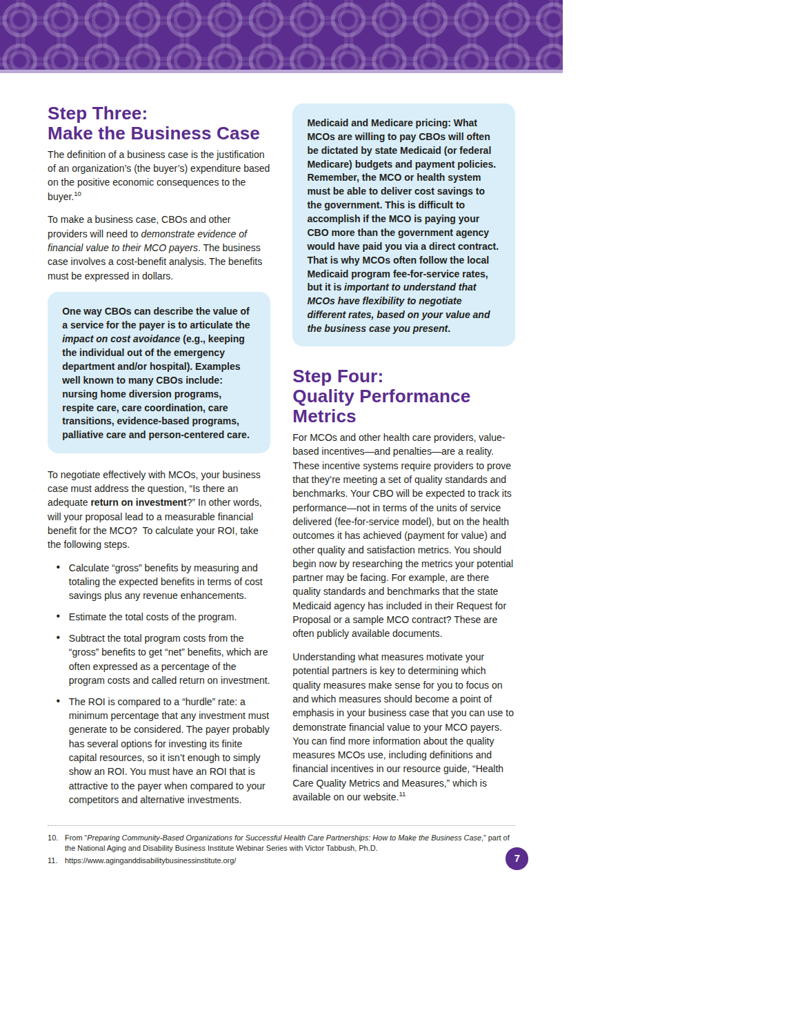Step Three:
Make the Business Case
The definition of a business case is the justification of an organization’s (the buyer’s) expenditure based on the positive economic consequences to the buyer.10
To make a business case, CBOs and other providers will need to demonstrate evidence of financial value to their MCO payers. The business case involves a cost-benefit analysis. The benefits must be expressed in dollars.
One way CBOs can describe the value of a service for the payer is to articulate the impact on cost avoidance (e.g., keeping the individual out of the emergency department and/or hospital). Examples well known to many CBOs include: nursing home diversion programs, respite care, care coordination, care transitions, evidence-based programs, palliative care and person-centered care.
To negotiate effectively with MCOs, your business case must address the question, “Is there an adequate return on investment?” In other words, will your proposal lead to a measurable financial benefit for the MCO? To calculate your ROI, take the following steps.
Calculate “gross” benefits by measuring and totaling the expected benefits in terms of cost savings plus any revenue enhancements.
Estimate the total costs of the program.
Subtract the total program costs from the “gross” benefits to get “net” benefits, which are often expressed as a percentage of the program costs and called return on investment.
The ROI is compared to a “hurdle” rate: a minimum percentage that any investment must generate to be considered. The payer probably has several options for investing its finite capital resources, so it isn’t enough to simply show an ROI. You must have an ROI that is attractive to the payer when compared to your competitors and alternative investments.
Medicaid and Medicare pricing: What MCOs are willing to pay CBOs will often be dictated by state Medicaid (or federal Medicare) budgets and payment policies. Remember, the MCO or health system must be able to deliver cost savings to the government. This is difficult to accomplish if the MCO is paying your CBO more than the government agency would have paid you via a direct contract. That is why MCOs often follow the local Medicaid program fee-for-service rates, but it is important to understand that MCOs have flexibility to negotiate different rates, based on your value and the business case you present.
Step Four:
Quality Performance Metrics
For MCOs and other health care providers, value-based incentives—and penalties—are a reality. These incentive systems require providers to prove that they’re meeting a set of quality standards and benchmarks. Your CBO will be expected to track its performance—not in terms of the units of service delivered (fee-for-service model), but on the health outcomes it has achieved (payment for value) and other quality and satisfaction metrics. You should begin now by researching the metrics your potential partner may be facing. For example, are there quality standards and benchmarks that the state Medicaid agency has included in their Request for Proposal or a sample MCO contract? These are often publicly available documents.
Understanding what measures motivate your potential partners is key to determining which quality measures make sense for you to focus on and which measures should become a point of emphasis in your business case that you can use to demonstrate financial value to your MCO payers. You can find more information about the quality measures MCOs use, including definitions and financial incentives in our resource guide, “Health Care Quality Metrics and Measures,” which is available on our website.11
10.
From “Preparing Community-Based Organizations for Successful Health Care Partnerships: How to Make the Business Case,” part of the National Aging and Disability Business Institute Webinar Series with Victor Tabbush, Ph.D.
11.
https://www.aginganddisabilitybusinessinstitute.org/
7